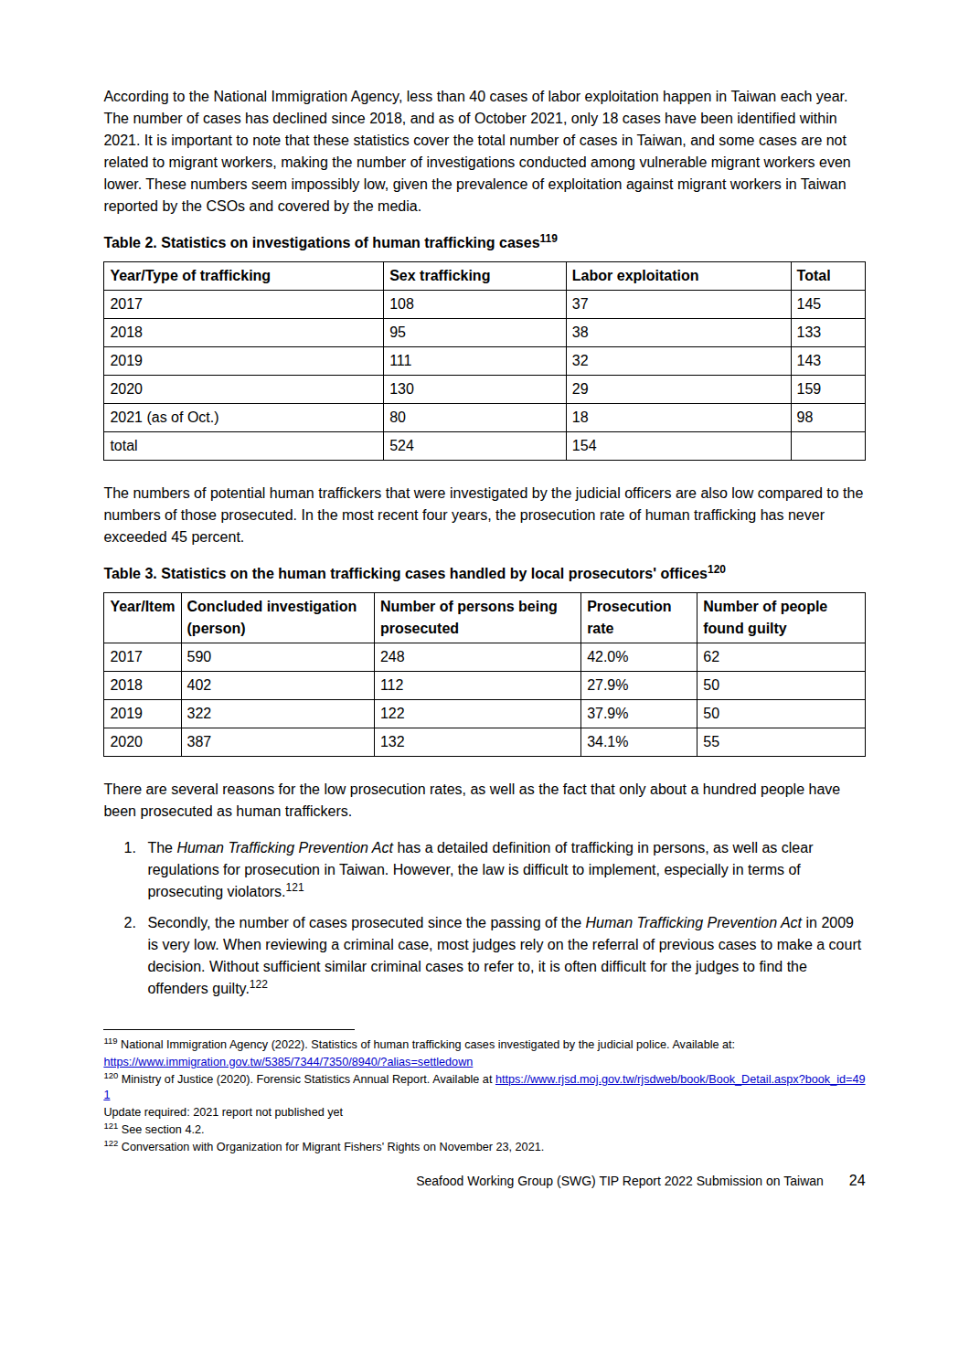According to the National Immigration Agency, less than 40 cases of labor exploitation happen in Taiwan each year. The number of cases has declined since 2018, and as of October 2021, only 18 cases have been identified within 2021. It is important to note that these statistics cover the total number of cases in Taiwan, and some cases are not related to migrant workers, making the number of investigations conducted among vulnerable migrant workers even lower. These numbers seem impossibly low, given the prevalence of exploitation against migrant workers in Taiwan reported by the CSOs and covered by the media.
Table 2. Statistics on investigations of human trafficking cases119
| Year/Type of trafficking | Sex trafficking | Labor exploitation | Total |
| --- | --- | --- | --- |
| 2017 | 108 | 37 | 145 |
| 2018 | 95 | 38 | 133 |
| 2019 | 111 | 32 | 143 |
| 2020 | 130 | 29 | 159 |
| 2021 (as of Oct.) | 80 | 18 | 98 |
| total | 524 | 154 | |
The numbers of potential human traffickers that were investigated by the judicial officers are also low compared to the numbers of those prosecuted. In the most recent four years, the prosecution rate of human trafficking has never exceeded 45 percent.
Table 3. Statistics on the human trafficking cases handled by local prosecutors' offices120
| Year/Item | Concluded investigation (person) | Number of persons being prosecuted | Prosecution rate | Number of people found guilty |
| --- | --- | --- | --- | --- |
| 2017 | 590 | 248 | 42.0% | 62 |
| 2018 | 402 | 112 | 27.9% | 50 |
| 2019 | 322 | 122 | 37.9% | 50 |
| 2020 | 387 | 132 | 34.1% | 55 |
There are several reasons for the low prosecution rates, as well as the fact that only about a hundred people have been prosecuted as human traffickers.
The Human Trafficking Prevention Act has a detailed definition of trafficking in persons, as well as clear regulations for prosecution in Taiwan. However, the law is difficult to implement, especially in terms of prosecuting violators.121
Secondly, the number of cases prosecuted since the passing of the Human Trafficking Prevention Act in 2009 is very low. When reviewing a criminal case, most judges rely on the referral of previous cases to make a court decision. Without sufficient similar criminal cases to refer to, it is often difficult for the judges to find the offenders guilty.122
119 National Immigration Agency (2022). Statistics of human trafficking cases investigated by the judicial police. Available at:
https://www.immigration.gov.tw/5385/7344/7350/8940/?alias=settledown
120 Ministry of Justice (2020). Forensic Statistics Annual Report. Available at https://www.rjsd.moj.gov.tw/rjsdweb/book/Book_Detail.aspx?book_id=491
Update required: 2021 report not published yet
121 See section 4.2.
122 Conversation with Organization for Migrant Fishers' Rights on November 23, 2021.
Seafood Working Group (SWG) TIP Report 2022 Submission on Taiwan 24